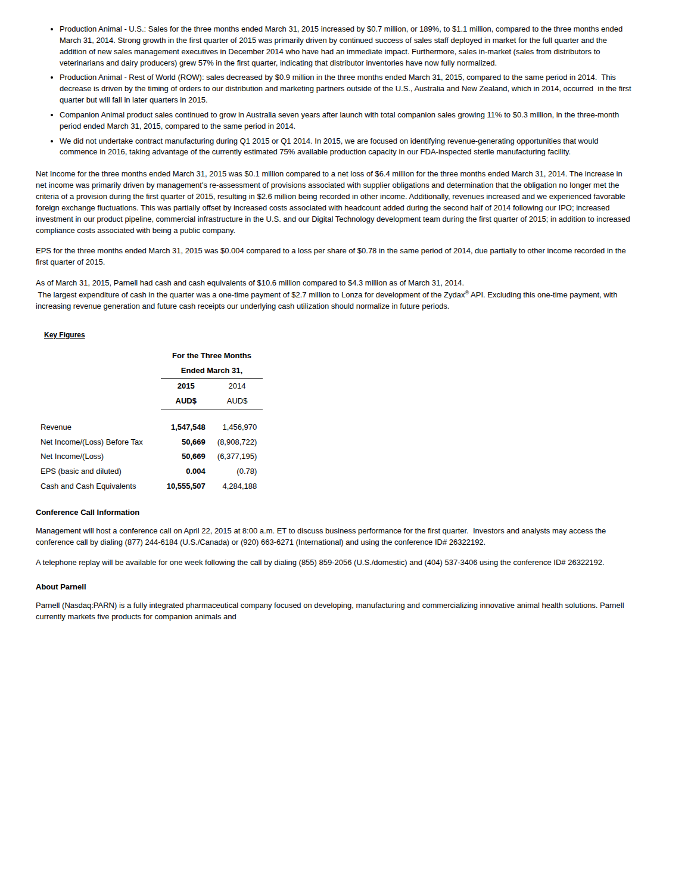Production Animal - U.S.: Sales for the three months ended March 31, 2015 increased by $0.7 million, or 189%, to $1.1 million, compared to the three months ended March 31, 2014. Strong growth in the first quarter of 2015 was primarily driven by continued success of sales staff deployed in market for the full quarter and the addition of new sales management executives in December 2014 who have had an immediate impact. Furthermore, sales in-market (sales from distributors to veterinarians and dairy producers) grew 57% in the first quarter, indicating that distributor inventories have now fully normalized.
Production Animal - Rest of World (ROW): sales decreased by $0.9 million in the three months ended March 31, 2015, compared to the same period in 2014. This decrease is driven by the timing of orders to our distribution and marketing partners outside of the U.S., Australia and New Zealand, which in 2014, occurred in the first quarter but will fall in later quarters in 2015.
Companion Animal product sales continued to grow in Australia seven years after launch with total companion sales growing 11% to $0.3 million, in the three-month period ended March 31, 2015, compared to the same period in 2014.
We did not undertake contract manufacturing during Q1 2015 or Q1 2014. In 2015, we are focused on identifying revenue-generating opportunities that would commence in 2016, taking advantage of the currently estimated 75% available production capacity in our FDA-inspected sterile manufacturing facility.
Net Income for the three months ended March 31, 2015 was $0.1 million compared to a net loss of $6.4 million for the three months ended March 31, 2014. The increase in net income was primarily driven by management's re-assessment of provisions associated with supplier obligations and determination that the obligation no longer met the criteria of a provision during the first quarter of 2015, resulting in $2.6 million being recorded in other income. Additionally, revenues increased and we experienced favorable foreign exchange fluctuations. This was partially offset by increased costs associated with headcount added during the second half of 2014 following our IPO; increased investment in our product pipeline, commercial infrastructure in the U.S. and our Digital Technology development team during the first quarter of 2015; in addition to increased compliance costs associated with being a public company.
EPS for the three months ended March 31, 2015 was $0.004 compared to a loss per share of $0.78 in the same period of 2014, due partially to other income recorded in the first quarter of 2015.
As of March 31, 2015, Parnell had cash and cash equivalents of $10.6 million compared to $4.3 million as of March 31, 2014.
The largest expenditure of cash in the quarter was a one-time payment of $2.7 million to Lonza for development of the Zydax® API. Excluding this one-time payment, with increasing revenue generation and future cash receipts our underlying cash utilization should normalize in future periods.
Key Figures
| | For the Three Months |
| | Ended March 31, |
| | 2015 | 2014 |
| | AUD$ | AUD$ |
| Revenue | 1,547,548 | 1,456,970 |
| Net Income/(Loss) Before Tax | 50,669 | (8,908,722) |
| Net Income/(Loss) | 50,669 | (6,377,195) |
| EPS (basic and diluted) | 0.004 | (0.78) |
| Cash and Cash Equivalents | 10,555,507 | 4,284,188 |
Conference Call Information
Management will host a conference call on April 22, 2015 at 8:00 a.m. ET to discuss business performance for the first quarter. Investors and analysts may access the conference call by dialing (877) 244-6184 (U.S./Canada) or (920) 663-6271 (International) and using the conference ID# 26322192.
A telephone replay will be available for one week following the call by dialing (855) 859-2056 (U.S./domestic) and (404) 537-3406 using the conference ID# 26322192.
About Parnell
Parnell (Nasdaq:PARN) is a fully integrated pharmaceutical company focused on developing, manufacturing and commercializing innovative animal health solutions. Parnell currently markets five products for companion animals and